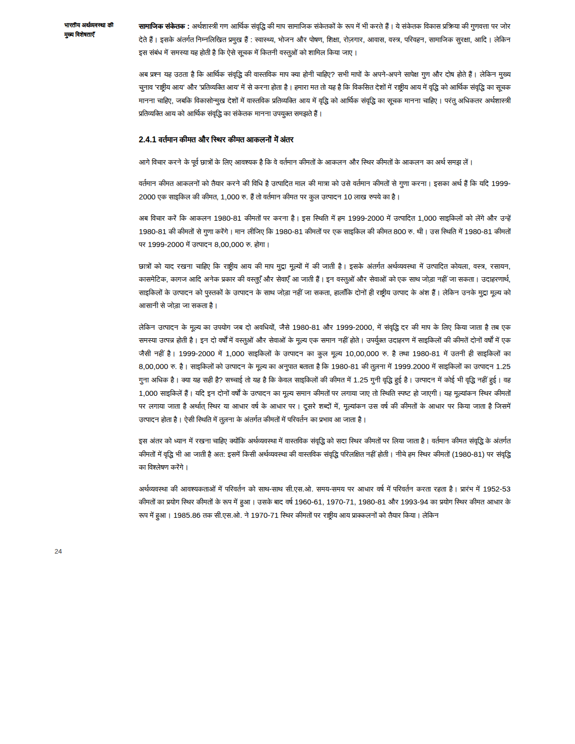भारतीय अर्थव्यवस्था की
मुख्य विशेषताएँ
सामाजिक संकेतक : अर्थशास्त्री गण आर्थिक संवृद्धि की माप सामाजिक संकेतकों के रूप में भी करते हैं। ये संकेतक विकास प्रक्रिया की गुणवत्ता पर जोर देते हैं। इसके अंतर्गत निम्नलिखित प्रमुख हैं : स्वास्थ्य, भोजन और पोषण, शिक्षा, रोज़गार, आवास, वस्त्र, परिवहन, सामाजिक सुरक्षा, आदि। लेकिन इस संबंध में समस्या यह होती है कि ऐसे सूचक में कितनी वस्तुओं को शामिल किया जाए।
अब प्रश्न यह उठता है कि आर्थिक संवृद्धि की वास्तविक माप क्या होनी चाहिए? सभी मापों के अपने-अपने सापेक्ष गुण और दोष होते हैं। लेकिन मुख्य चुनाव 'राष्ट्रीय आय' और 'प्रतिव्यक्ति आय' में से करना होता है। हमारा मत तो यह है कि विकसित देशों में राष्ट्रीय आय में वृद्धि को आर्थिक संवृद्धि का सूचक मानना चाहिए, जबकि विकासोन्मुख देशों में वास्तविक प्रतिव्यक्ति आय में वृद्धि को आर्थिक संवृद्धि का सूचक मानना चाहिए। परंतु अधिकतर अर्थशास्त्री प्रतिव्यक्ति आय को आर्थिक संवृद्धि का संकेतक मानना उपयुक्त समझते हैं।
2.4.1 वर्तमान कीमत और स्थिर कीमत आकलनों में अंतर
आगे विचार करने के पूर्व छात्रों के लिए आवश्यक है कि वे वर्तमान कीमतों के आकलन और स्थिर कीमतों के आकलन का अर्थ समझ लें।
वर्तमान कीमत आकलनों को तैयार करने की विधि है उत्पादित माल की मात्रा को उसे वर्तमान कीमतों से गुणा करना। इसका अर्थ हैं कि यदि 1999-2000 एक साइकिल की कीमत, 1,000 रु. हैं तो वर्तमान कीमत पर कुल उत्पादन 10 लाख रुपये का है।
अब विचार करें कि आकलन 1980-81 कीमतों पर करना है। इस स्थिति में हम 1999-2000 में उत्पादित 1,000 साइकिलों को लेंगे और उन्हें 1980-81 की कीमतों से गुणा करेंगे। मान लीजिए कि 1980-81 कीमतों पर एक साइकिल की कीमत 800 रु. थी। उस स्थिति में 1980-81 कीमतों पर 1999-2000 में उत्पादन 8,00,000 रु. होगा।
छात्रों को याद रखना चाहिए कि राष्ट्रीय आय की माप मुद्रा मूल्यों में की जाती है। इसके अंतर्गत अर्थव्यवस्था में उत्पादित कोयला, वस्त्र, रसायन, कासमेटिक, कागज आदि अनेक प्रकार की वस्तुएँ और सेवाएँ आ जाती हैं। इन वस्तुओं और सेवाओं को एक साथ जोड़ा नहीं जा सकता। उदाहरणार्थ, साइकिलों के उत्पादन को पुस्तकों के उत्पादन के साथ जोड़ा नहीं जा सकता, हालाँकि दोनों ही राष्ट्रीय उत्पाद के अंश हैं। लेकिन उनके मुद्रा मूल्य को आसानी से जोड़ा जा सकता है।
लेकिन उत्पादन के मूल्य का उपयोग जब दो अवधियों, जैसे 1980-81 और 1999-2000, में संवृद्धि दर की माप के लिए किया जाता है तब एक समस्या उत्पन्न होती है। इन दो वर्षों में वस्तुओं और सेवाओं के मूल्य एक समान नहीं होते। उपर्युक्त उदाहरण में साइकिलों की कीमतें दोनों वर्षों में एक जैसी नहीं है। 1999-2000 में 1,000 साइकिलों के उत्पादन का कुल मूल्य 10,00,000 रु. है तथा 1980-81 में उतनी ही साइकिलों का 8,00,000 रु. है। साइकिलों को उत्पादन के मूल्य का अनुपात बताता है कि 1980-81 की तुलना में 1999.2000 में साइकिलों का उत्पादन 1.25 गुना अधिक है। क्या यह सही है? सच्चाई तो यह है कि केवल साइकिलों की कीमत में 1.25 गुनी वृद्धि हुई है। उत्पादन में कोई भी वृद्धि नहीं हुई। वह 1,000 साइकिलें हैं। यदि इन दोनों वर्षों के उत्पादन का मूल्य समान कीमतों पर लगाया जाए तो स्थिति स्पष्ट हो जाएगी। यह मूल्यांकन स्थिर कीमतों पर लगाया जाता है अर्थात् स्थिर या आधार वर्ष के आधार पर। दूसरे शब्दों में, मूल्यांकन उस वर्ष की कीमतों के आधार पर किया जाता है जिसमें उत्पादन होता है। ऐसी स्थिति में तुलना के अंतर्गत कीमतों में परिवर्तन का प्रभाव आ जाता है।
इस अंतर को ध्यान में रखना चाहिए क्योंकि अर्थव्यवस्था में वास्तविक संवृद्धि को सदा स्थिर कीमतों पर लिया जाता है। वर्तमान कीमत संवृद्धि के अंतर्गत कीमतों में वृद्धि भी आ जाती है अत: इसमें किसी अर्थव्यवस्था की वास्तविक संवृद्धि परिलक्षित नहीं होती। नीचे हम स्थिर कीमतों (1980-81) पर संवृद्धि का विश्लेषण करेंगे।
अर्थव्यवस्था की आवश्यकताओं में परिवर्तन को साथ-साथ सी.एस.ओ. समय-समय पर आधार वर्ष में परिवर्तन करता रहता है। प्रारंभ में 1952-53 कीमतों का प्रयोग स्थिर कीमतों के रूप में हुआ। उसके बाद वर्ष 1960-61, 1970-71, 1980-81 और 1993-94 का प्रयोग स्थिर कीमत आधार के रूप में हुआ। 1985.86 तक सी.एस.ओ. ने 1970-71 स्थिर कीमतों पर राष्ट्रीय आय प्राक्कलनों को तैयार किया। लेकिन
24